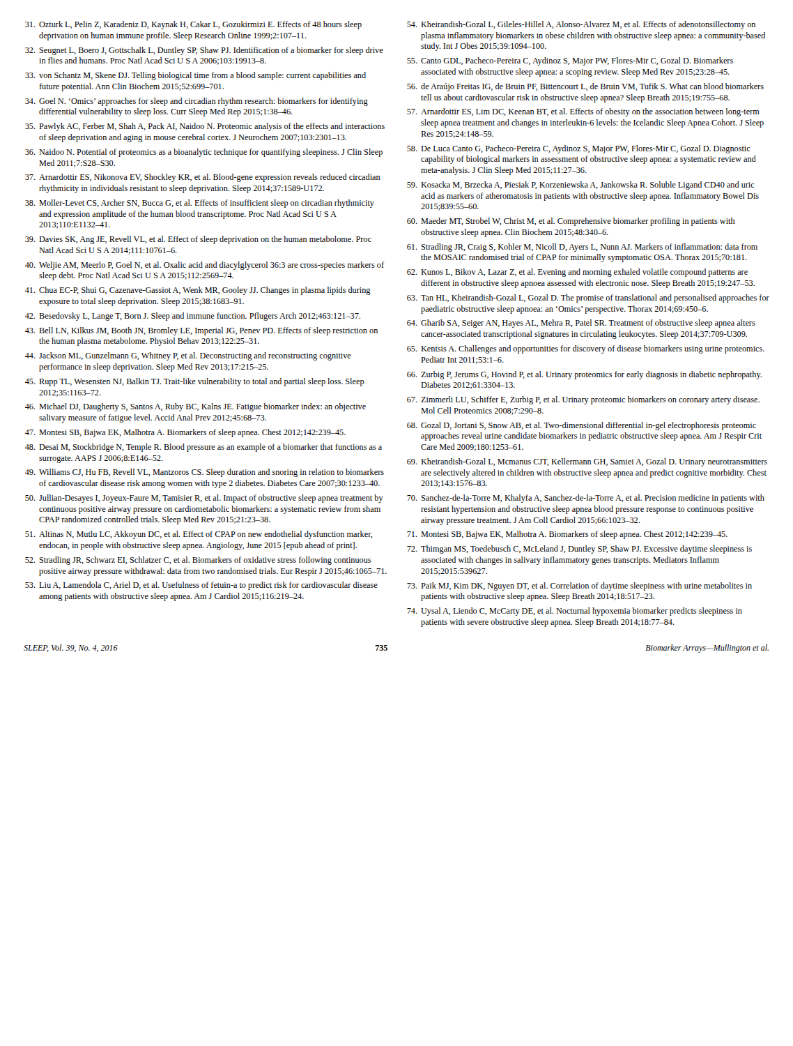Ozturk L, Pelin Z, Karadeniz D, Kaynak H, Cakar L, Gozukirmizi E. Effects of 48 hours sleep deprivation on human immune profile. Sleep Research Online 1999;2:107–11.
Seugnet L, Boero J, Gottschalk L, Duntley SP, Shaw PJ. Identification of a biomarker for sleep drive in flies and humans. Proc Natl Acad Sci U S A 2006;103:19913–8.
von Schantz M, Skene DJ. Telling biological time from a blood sample: current capabilities and future potential. Ann Clin Biochem 2015;52:699–701.
Goel N. ‘Omics’ approaches for sleep and circadian rhythm research: biomarkers for identifying differential vulnerability to sleep loss. Curr Sleep Med Rep 2015;1:38–46.
Pawlyk AC, Ferber M, Shah A, Pack AI, Naidoo N. Proteomic analysis of the effects and interactions of sleep deprivation and aging in mouse cerebral cortex. J Neurochem 2007;103:2301–13.
Naidoo N. Potential of proteomics as a bioanalytic technique for quantifying sleepiness. J Clin Sleep Med 2011;7:S28–S30.
Arnardottir ES, Nikonova EV, Shockley KR, et al. Blood-gene expression reveals reduced circadian rhythmicity in individuals resistant to sleep deprivation. Sleep 2014;37:1589-U172.
Moller-Levet CS, Archer SN, Bucca G, et al. Effects of insufficient sleep on circadian rhythmicity and expression amplitude of the human blood transcriptome. Proc Natl Acad Sci U S A 2013;110:E1132–41.
Davies SK, Ang JE, Revell VL, et al. Effect of sleep deprivation on the human metabolome. Proc Natl Acad Sci U S A 2014;111:10761–6.
Weljie AM, Meerlo P, Goel N, et al. Oxalic acid and diacylglycerol 36:3 are cross-species markers of sleep debt. Proc Natl Acad Sci U S A 2015;112:2569–74.
Chua EC-P, Shui G, Cazenave-Gassiot A, Wenk MR, Gooley JJ. Changes in plasma lipids during exposure to total sleep deprivation. Sleep 2015;38:1683–91.
Besedovsky L, Lange T, Born J. Sleep and immune function. Pflugers Arch 2012;463:121–37.
Bell LN, Kilkus JM, Booth JN, Bromley LE, Imperial JG, Penev PD. Effects of sleep restriction on the human plasma metabolome. Physiol Behav 2013;122:25–31.
Jackson ML, Gunzelmann G, Whitney P, et al. Deconstructing and reconstructing cognitive performance in sleep deprivation. Sleep Med Rev 2013;17:215–25.
Rupp TL, Wesensten NJ, Balkin TJ. Trait-like vulnerability to total and partial sleep loss. Sleep 2012;35:1163–72.
Michael DJ, Daugherty S, Santos A, Ruby BC, Kalns JE. Fatigue biomarker index: an objective salivary measure of fatigue level. Accid Anal Prev 2012;45:68–73.
Montesi SB, Bajwa EK, Malhotra A. Biomarkers of sleep apnea. Chest 2012;142:239–45.
Desai M, Stockbridge N, Temple R. Blood pressure as an example of a biomarker that functions as a surrogate. AAPS J 2006;8:E146–52.
Williams CJ, Hu FB, Revell VL, Mantzoros CS. Sleep duration and snoring in relation to biomarkers of cardiovascular disease risk among women with type 2 diabetes. Diabetes Care 2007;30:1233–40.
Jullian-Desayes I, Joyeux-Faure M, Tamisier R, et al. Impact of obstructive sleep apnea treatment by continuous positive airway pressure on cardiometabolic biomarkers: a systematic review from sham CPAP randomized controlled trials. Sleep Med Rev 2015;21:23–38.
Altinas N, Mutlu LC, Akkoyun DC, et al. Effect of CPAP on new endothelial dysfunction marker, endocan, in people with obstructive sleep apnea. Angiology, June 2015 [epub ahead of print].
Stradling JR, Schwarz EI, Schlatzer C, et al. Biomarkers of oxidative stress following continuous positive airway pressure withdrawal: data from two randomised trials. Eur Respir J 2015;46:1065–71.
Liu A, Lamendola C, Ariel D, et al. Usefulness of fetuin-a to predict risk for cardiovascular disease among patients with obstructive sleep apnea. Am J Cardiol 2015;116:219–24.
Kheirandish-Gozal L, Gileles-Hillel A, Alonso-Alvarez M, et al. Effects of adenotonsillectomy on plasma inflammatory biomarkers in obese children with obstructive sleep apnea: a community-based study. Int J Obes 2015;39:1094–100.
Canto GDL, Pacheco-Pereira C, Aydinoz S, Major PW, Flores-Mir C, Gozal D. Biomarkers associated with obstructive sleep apnea: a scoping review. Sleep Med Rev 2015;23:28–45.
de Araújo Freitas IG, de Bruin PF, Bittencourt L, de Bruin VM, Tufik S. What can blood biomarkers tell us about cardiovascular risk in obstructive sleep apnea? Sleep Breath 2015;19:755–68.
Arnardottir ES, Lim DC, Keenan BT, et al. Effects of obesity on the association between long-term sleep apnea treatment and changes in interleukin-6 levels: the Icelandic Sleep Apnea Cohort. J Sleep Res 2015;24:148–59.
De Luca Canto G, Pacheco-Pereira C, Aydinoz S, Major PW, Flores-Mir C, Gozal D. Diagnostic capability of biological markers in assessment of obstructive sleep apnea: a systematic review and meta-analysis. J Clin Sleep Med 2015;11:27–36.
Kosacka M, Brzecka A, Piesiak P, Korzeniewska A, Jankowska R. Soluble Ligand CD40 and uric acid as markers of atheromatosis in patients with obstructive sleep apnea. Inflammatory Bowel Dis 2015;839:55–60.
Maeder MT, Strobel W, Christ M, et al. Comprehensive biomarker profiling in patients with obstructive sleep apnea. Clin Biochem 2015;48:340–6.
Stradling JR, Craig S, Kohler M, Nicoll D, Ayers L, Nunn AJ. Markers of inflammation: data from the MOSAIC randomised trial of CPAP for minimally symptomatic OSA. Thorax 2015;70:181.
Kunos L, Bikov A, Lazar Z, et al. Evening and morning exhaled volatile compound patterns are different in obstructive sleep apnoea assessed with electronic nose. Sleep Breath 2015;19:247–53.
Tan HL, Kheirandish-Gozal L, Gozal D. The promise of translational and personalised approaches for paediatric obstructive sleep apnoea: an ‘Omics’ perspective. Thorax 2014;69:450–6.
Gharib SA, Seiger AN, Hayes AL, Mehra R, Patel SR. Treatment of obstructive sleep apnea alters cancer-associated transcriptional signatures in circulating leukocytes. Sleep 2014;37:709-U309.
Kentsis A. Challenges and opportunities for discovery of disease biomarkers using urine proteomics. Pediatr Int 2011;53:1–6.
Zurbig P, Jerums G, Hovind P, et al. Urinary proteomics for early diagnosis in diabetic nephropathy. Diabetes 2012;61:3304–13.
Zimmerli LU, Schiffer E, Zurbig P, et al. Urinary proteomic biomarkers on coronary artery disease. Mol Cell Proteomics 2008;7:290–8.
Gozal D, Jortani S, Snow AB, et al. Two-dimensional differential in-gel electrophoresis proteomic approaches reveal urine candidate biomarkers in pediatric obstructive sleep apnea. Am J Respir Crit Care Med 2009;180:1253–61.
Kheirandish-Gozal L, Mcmanus CJT, Kellermann GH, Samiei A, Gozal D. Urinary neurotransmitters are selectively altered in children with obstructive sleep apnea and predict cognitive morbidity. Chest 2013;143:1576–83.
Sanchez-de-la-Torre M, Khalyfa A, Sanchez-de-la-Torre A, et al. Precision medicine in patients with resistant hypertension and obstructive sleep apnea blood pressure response to continuous positive airway pressure treatment. J Am Coll Cardiol 2015;66:1023–32.
Montesi SB, Bajwa EK, Malhotra A. Biomarkers of sleep apnea. Chest 2012;142:239–45.
Thimgan MS, Toedebusch C, McLeland J, Duntley SP, Shaw PJ. Excessive daytime sleepiness is associated with changes in salivary inflammatory genes transcripts. Mediators Inflamm 2015;2015:539627.
Paik MJ, Kim DK, Nguyen DT, et al. Correlation of daytime sleepiness with urine metabolites in patients with obstructive sleep apnea. Sleep Breath 2014;18:517–23.
Uysal A, Liendo C, McCarty DE, et al. Nocturnal hypoxemia biomarker predicts sleepiness in patients with severe obstructive sleep apnea. Sleep Breath 2014;18:77–84.
SLEEP, Vol. 39, No. 4, 2016
735
Biomarker Arrays—Mullington et al.